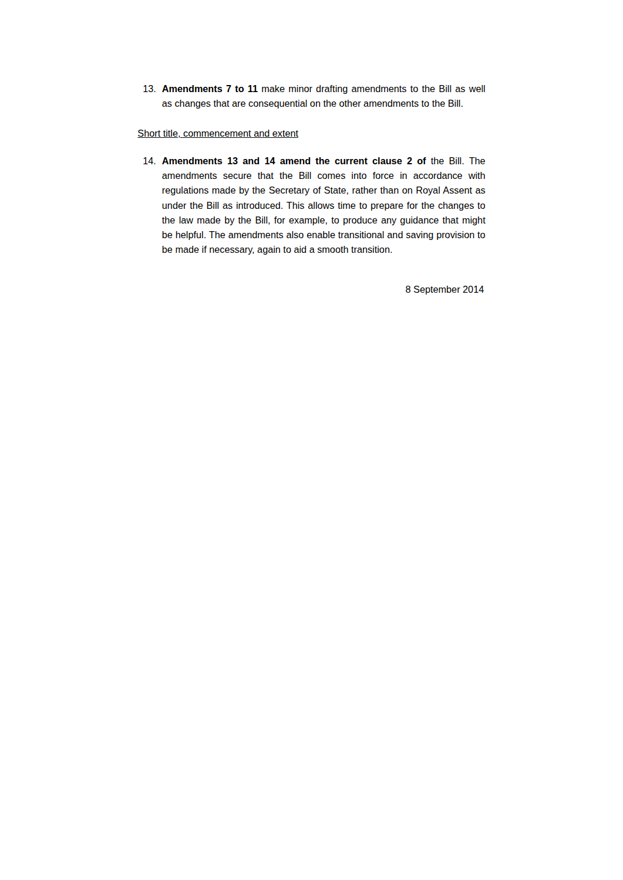13. Amendments 7 to 11 make minor drafting amendments to the Bill as well as changes that are consequential on the other amendments to the Bill.
Short title, commencement and extent
14. Amendments 13 and 14 amend the current clause 2 of the Bill. The amendments secure that the Bill comes into force in accordance with regulations made by the Secretary of State, rather than on Royal Assent as under the Bill as introduced. This allows time to prepare for the changes to the law made by the Bill, for example, to produce any guidance that might be helpful. The amendments also enable transitional and saving provision to be made if necessary, again to aid a smooth transition.
8 September 2014